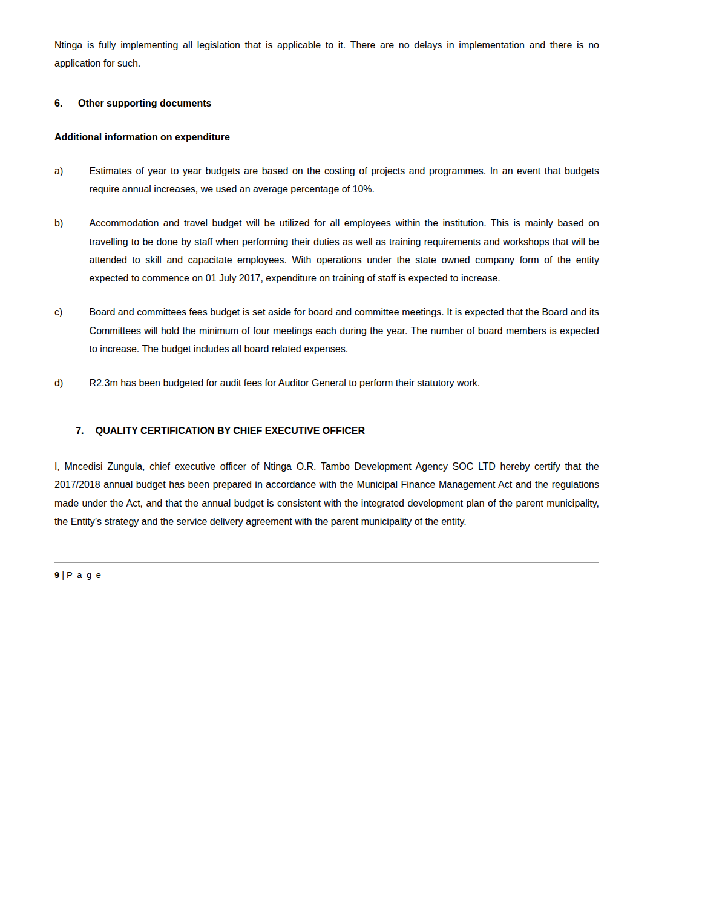Ntinga is fully implementing all legislation that is applicable to it. There are no delays in implementation and there is no application for such.
6. Other supporting documents
Additional information on expenditure
a) Estimates of year to year budgets are based on the costing of projects and programmes. In an event that budgets require annual increases, we used an average percentage of 10%.
b) Accommodation and travel budget will be utilized for all employees within the institution. This is mainly based on travelling to be done by staff when performing their duties as well as training requirements and workshops that will be attended to skill and capacitate employees. With operations under the state owned company form of the entity expected to commence on 01 July 2017, expenditure on training of staff is expected to increase.
c) Board and committees fees budget is set aside for board and committee meetings. It is expected that the Board and its Committees will hold the minimum of four meetings each during the year. The number of board members is expected to increase. The budget includes all board related expenses.
d) R2.3m has been budgeted for audit fees for Auditor General to perform their statutory work.
7. QUALITY CERTIFICATION BY CHIEF EXECUTIVE OFFICER
I, Mncedisi Zungula, chief executive officer of Ntinga O.R. Tambo Development Agency SOC LTD hereby certify that the 2017/2018 annual budget has been prepared in accordance with the Municipal Finance Management Act and the regulations made under the Act, and that the annual budget is consistent with the integrated development plan of the parent municipality, the Entity’s strategy and the service delivery agreement with the parent municipality of the entity.
9 | P a g e